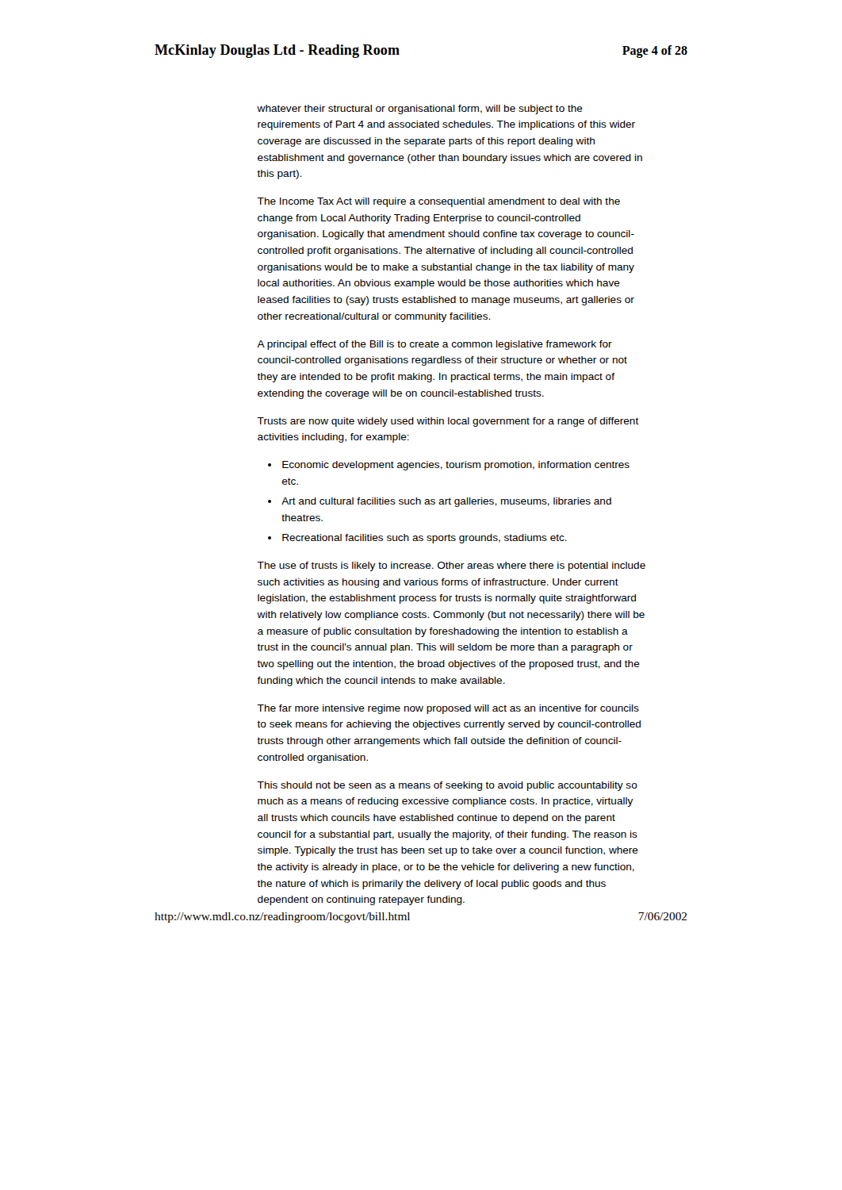McKinlay Douglas Ltd - Reading Room Page 4 of 28
whatever their structural or organisational form, will be subject to the requirements of Part 4 and associated schedules. The implications of this wider coverage are discussed in the separate parts of this report dealing with establishment and governance (other than boundary issues which are covered in this part).
The Income Tax Act will require a consequential amendment to deal with the change from Local Authority Trading Enterprise to council-controlled organisation. Logically that amendment should confine tax coverage to council-controlled profit organisations. The alternative of including all council-controlled organisations would be to make a substantial change in the tax liability of many local authorities. An obvious example would be those authorities which have leased facilities to (say) trusts established to manage museums, art galleries or other recreational/cultural or community facilities.
A principal effect of the Bill is to create a common legislative framework for council-controlled organisations regardless of their structure or whether or not they are intended to be profit making. In practical terms, the main impact of extending the coverage will be on council-established trusts.
Trusts are now quite widely used within local government for a range of different activities including, for example:
Economic development agencies, tourism promotion, information centres etc.
Art and cultural facilities such as art galleries, museums, libraries and theatres.
Recreational facilities such as sports grounds, stadiums etc.
The use of trusts is likely to increase. Other areas where there is potential include such activities as housing and various forms of infrastructure. Under current legislation, the establishment process for trusts is normally quite straightforward with relatively low compliance costs. Commonly (but not necessarily) there will be a measure of public consultation by foreshadowing the intention to establish a trust in the council's annual plan. This will seldom be more than a paragraph or two spelling out the intention, the broad objectives of the proposed trust, and the funding which the council intends to make available.
The far more intensive regime now proposed will act as an incentive for councils to seek means for achieving the objectives currently served by council-controlled trusts through other arrangements which fall outside the definition of council-controlled organisation.
This should not be seen as a means of seeking to avoid public accountability so much as a means of reducing excessive compliance costs. In practice, virtually all trusts which councils have established continue to depend on the parent council for a substantial part, usually the majority, of their funding. The reason is simple. Typically the trust has been set up to take over a council function, where the activity is already in place, or to be the vehicle for delivering a new function, the nature of which is primarily the delivery of local public goods and thus dependent on continuing ratepayer funding.
http://www.mdl.co.nz/readingroom/locgovt/bill.html 7/06/2002